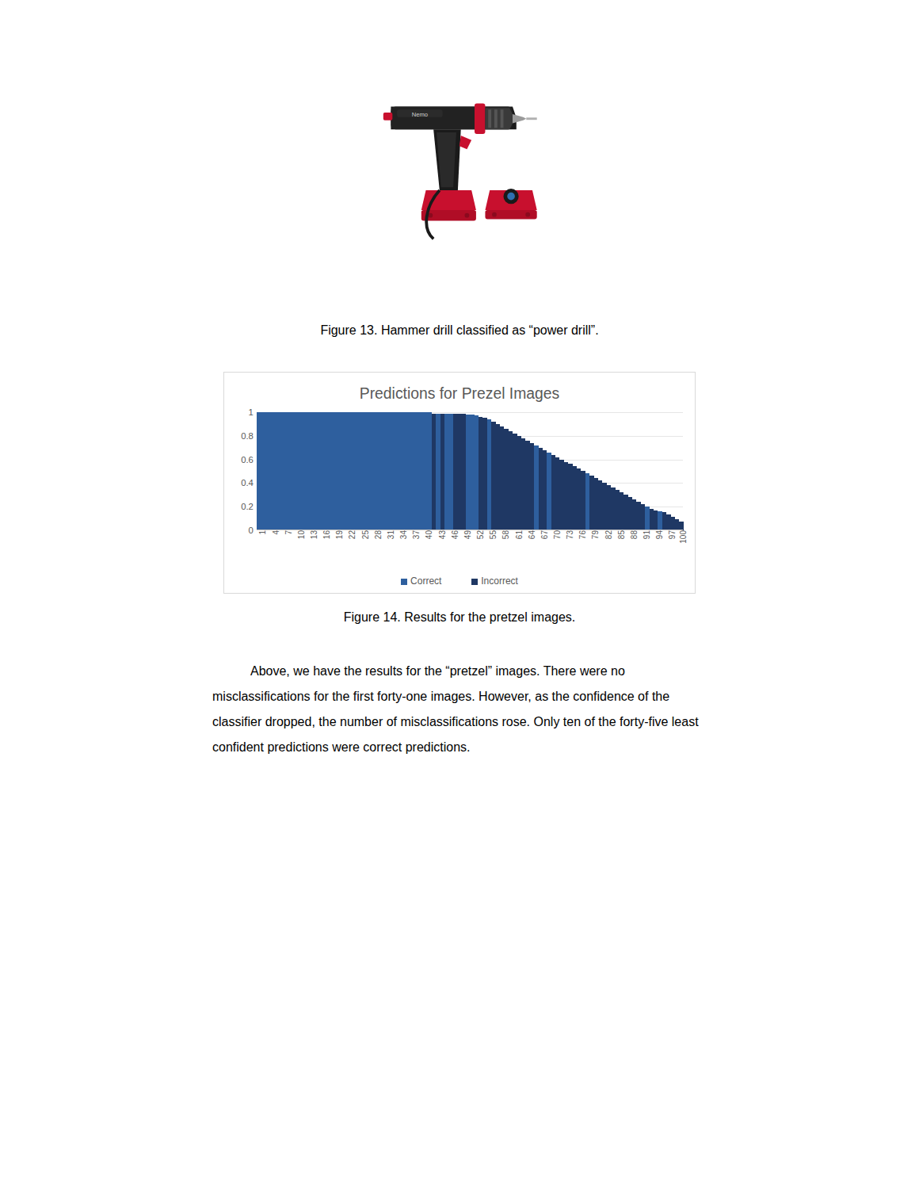Nemo
Figure 13. Hammer drill classified as “power drill”.
Predictions for Prezel Images
1
0.8
0.6
0.4
0.2
0
1
4
7
10
13
16
19
22
25
28
31
34
37
40
43
46
49
52
55
58
61
64
67
70
73
76
79
82
85
88
91
94
97
100
Correct Incorrect
Figure 14. Results for the pretzel images.
Above, we have the results for the “pretzel” images. There were no misclassifications for the first forty-one images. However, as the confidence of the classifier dropped, the number of misclassifications rose. Only ten of the forty-five least confident predictions were correct predictions.